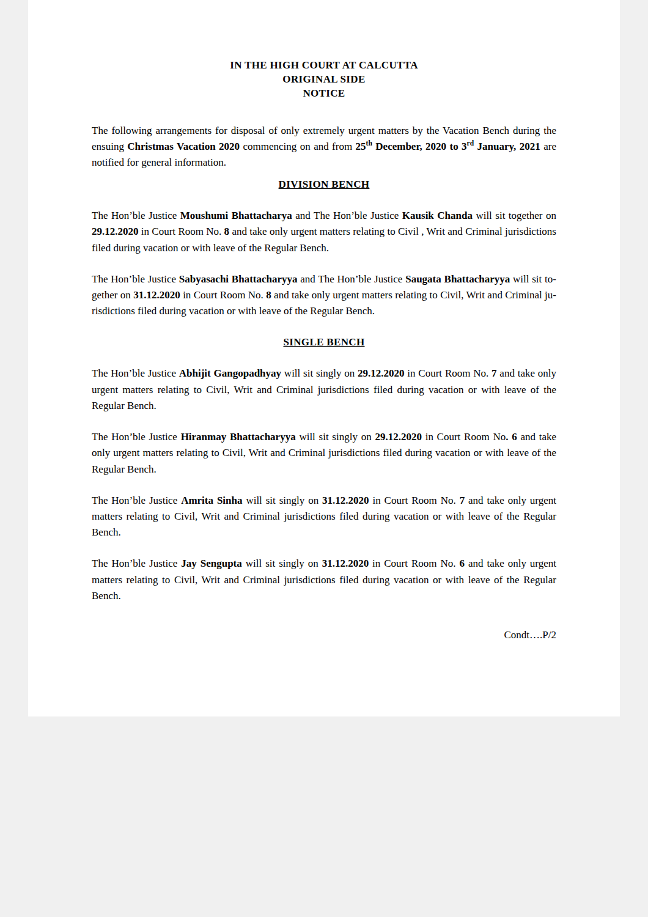IN THE HIGH COURT AT CALCUTTA ORIGINAL SIDE NOTICE
The following arrangements for disposal of only extremely urgent matters by the Vacation Bench during the ensuing Christmas Vacation 2020 commencing on and from 25th December, 2020 to 3rd January, 2021 are notified for general information.
DIVISION BENCH
The Hon’ble Justice Moushumi Bhattacharya and The Hon’ble Justice Kausik Chanda will sit together on 29.12.2020 in Court Room No. 8 and take only urgent matters relating to Civil , Writ and Criminal jurisdictions filed during vacation or with leave of the Regular Bench.
The Hon’ble Justice Sabyasachi Bhattacharyya and The Hon’ble Justice Saugata Bhattacharyya will sit together on 31.12.2020 in Court Room No. 8 and take only urgent matters relating to Civil, Writ and Criminal jurisdictions filed during vacation or with leave of the Regular Bench.
SINGLE BENCH
The Hon’ble Justice Abhijit Gangopadhyay will sit singly on 29.12.2020 in Court Room No. 7 and take only urgent matters relating to Civil, Writ and Criminal jurisdictions filed during vacation or with leave of the Regular Bench.
The Hon’ble Justice Hiranmay Bhattacharyya will sit singly on 29.12.2020 in Court Room No. 6 and take only urgent matters relating to Civil, Writ and Criminal jurisdictions filed during vacation or with leave of the Regular Bench.
The Hon’ble Justice Amrita Sinha will sit singly on 31.12.2020 in Court Room No. 7 and take only urgent matters relating to Civil, Writ and Criminal jurisdictions filed during vacation or with leave of the Regular Bench.
The Hon’ble Justice Jay Sengupta will sit singly on 31.12.2020 in Court Room No. 6 and take only urgent matters relating to Civil, Writ and Criminal jurisdictions filed during vacation or with leave of the Regular Bench.
Condt….P/2